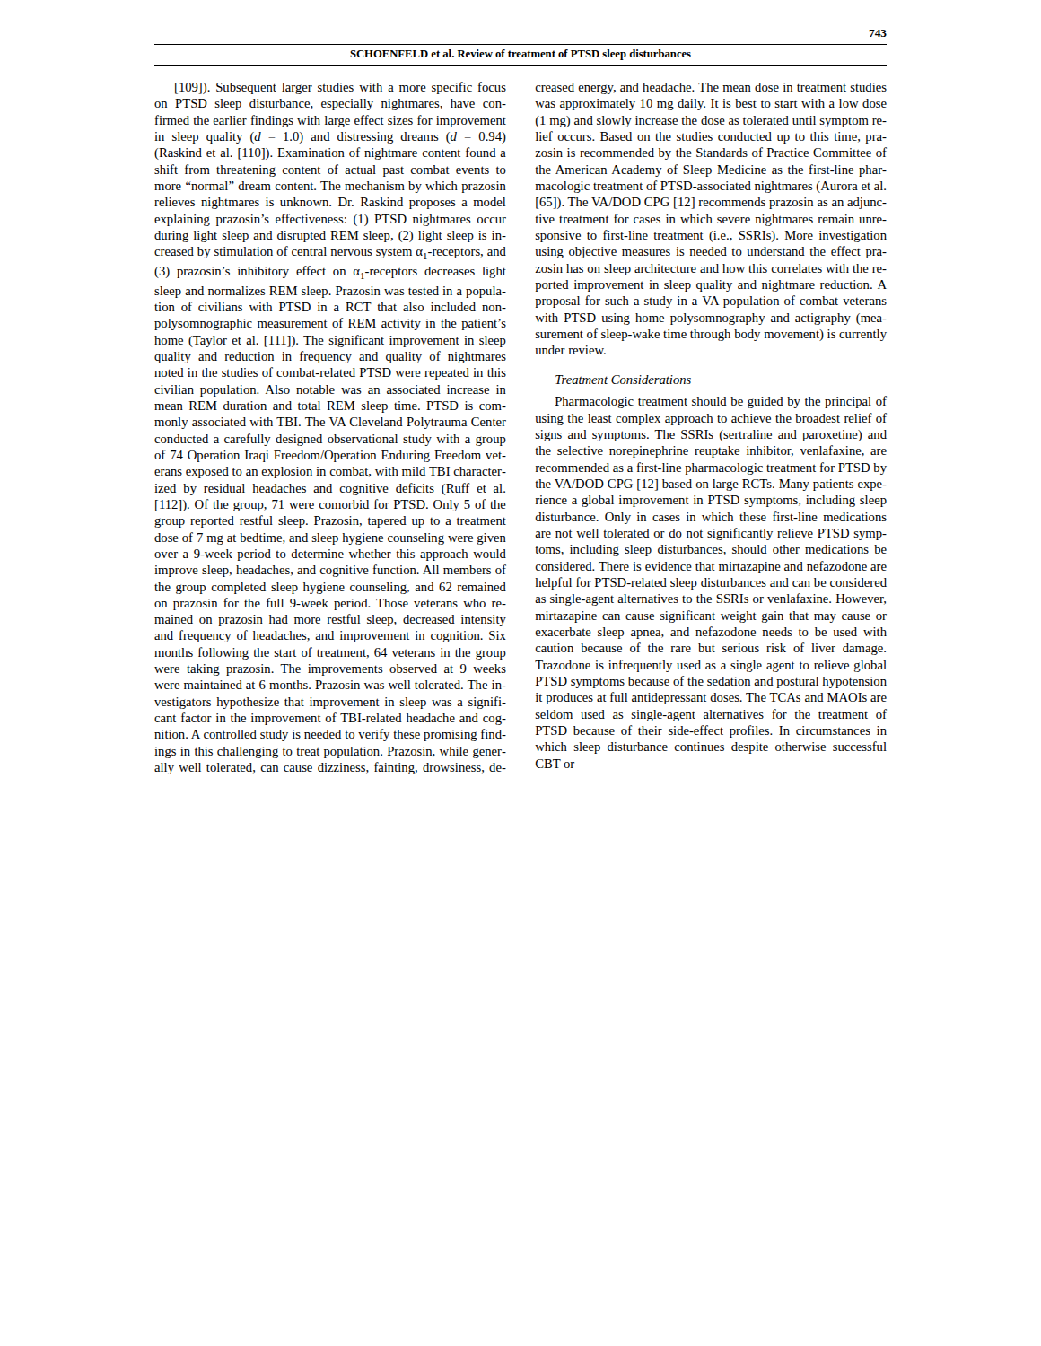743
SCHOENFELD et al. Review of treatment of PTSD sleep disturbances
[109]). Subsequent larger studies with a more specific focus on PTSD sleep disturbance, especially nightmares, have confirmed the earlier findings with large effect sizes for improvement in sleep quality (d = 1.0) and distressing dreams (d = 0.94) (Raskind et al. [110]). Examination of nightmare content found a shift from threatening content of actual past combat events to more “normal” dream content. The mechanism by which prazosin relieves nightmares is unknown. Dr. Raskind proposes a model explaining prazosin’s effectiveness: (1) PTSD nightmares occur during light sleep and disrupted REM sleep, (2) light sleep is increased by stimulation of central nervous system α1-receptors, and (3) prazosin’s inhibitory effect on α1-receptors decreases light sleep and normalizes REM sleep. Prazosin was tested in a population of civilians with PTSD in a RCT that also included nonpolysomnographic measurement of REM activity in the patient’s home (Taylor et al. [111]). The significant improvement in sleep quality and reduction in frequency and quality of nightmares noted in the studies of combat-related PTSD were repeated in this civilian population. Also notable was an associated increase in mean REM duration and total REM sleep time. PTSD is commonly associated with TBI. The VA Cleveland Polytrauma Center conducted a carefully designed observational study with a group of 74 Operation Iraqi Freedom/Operation Enduring Freedom veterans exposed to an explosion in combat, with mild TBI characterized by residual headaches and cognitive deficits (Ruff et al. [112]). Of the group, 71 were comorbid for PTSD. Only 5 of the group reported restful sleep. Prazosin, tapered up to a treatment dose of 7 mg at bedtime, and sleep hygiene counseling were given over a 9-week period to determine whether this approach would improve sleep, headaches, and cognitive function. All members of the group completed sleep hygiene counseling, and 62 remained on prazosin for the full 9-week period. Those veterans who remained on prazosin had more restful sleep, decreased intensity and frequency of headaches, and improvement in cognition. Six months following the start of treatment, 64 veterans in the group were taking prazosin. The improvements observed at 9 weeks were maintained at 6 months. Prazosin was well tolerated. The investigators hypothesize that improvement in sleep was a significant factor in the improvement of TBI-related headache and cognition. A controlled study is needed to verify these promising findings in this challenging to treat population. Prazosin, while generally well tolerated, can cause dizziness, fainting, drowsiness, decreased energy, and headache. The mean dose in treatment studies was approximately 10 mg daily. It is best to start with a low dose (1 mg) and slowly increase the dose as tolerated until symptom relief occurs. Based on the studies conducted up to this time, prazosin is recommended by the Standards of Practice Committee of the American Academy of Sleep Medicine as the first-line pharmacologic treatment of PTSD-associated nightmares (Aurora et al. [65]). The VA/DOD CPG [12] recommends prazosin as an adjunctive treatment for cases in which severe nightmares remain unresponsive to first-line treatment (i.e., SSRIs). More investigation using objective measures is needed to understand the effect prazosin has on sleep architecture and how this correlates with the reported improvement in sleep quality and nightmare reduction. A proposal for such a study in a VA population of combat veterans with PTSD using home polysomnography and actigraphy (measurement of sleep-wake time through body movement) is currently under review.
Treatment Considerations
Pharmacologic treatment should be guided by the principal of using the least complex approach to achieve the broadest relief of signs and symptoms. The SSRIs (sertraline and paroxetine) and the selective norepinephrine reuptake inhibitor, venlafaxine, are recommended as a first-line pharmacologic treatment for PTSD by the VA/DOD CPG [12] based on large RCTs. Many patients experience a global improvement in PTSD symptoms, including sleep disturbance. Only in cases in which these first-line medications are not well tolerated or do not significantly relieve PTSD symptoms, including sleep disturbances, should other medications be considered. There is evidence that mirtazapine and nefazodone are helpful for PTSD-related sleep disturbances and can be considered as single-agent alternatives to the SSRIs or venlafaxine. However, mirtazapine can cause significant weight gain that may cause or exacerbate sleep apnea, and nefazodone needs to be used with caution because of the rare but serious risk of liver damage. Trazodone is infrequently used as a single agent to relieve global PTSD symptoms because of the sedation and postural hypotension it produces at full antidepressant doses. The TCAs and MAOIs are seldom used as single-agent alternatives for the treatment of PTSD because of their side-effect profiles. In circumstances in which sleep disturbance continues despite otherwise successful CBT or